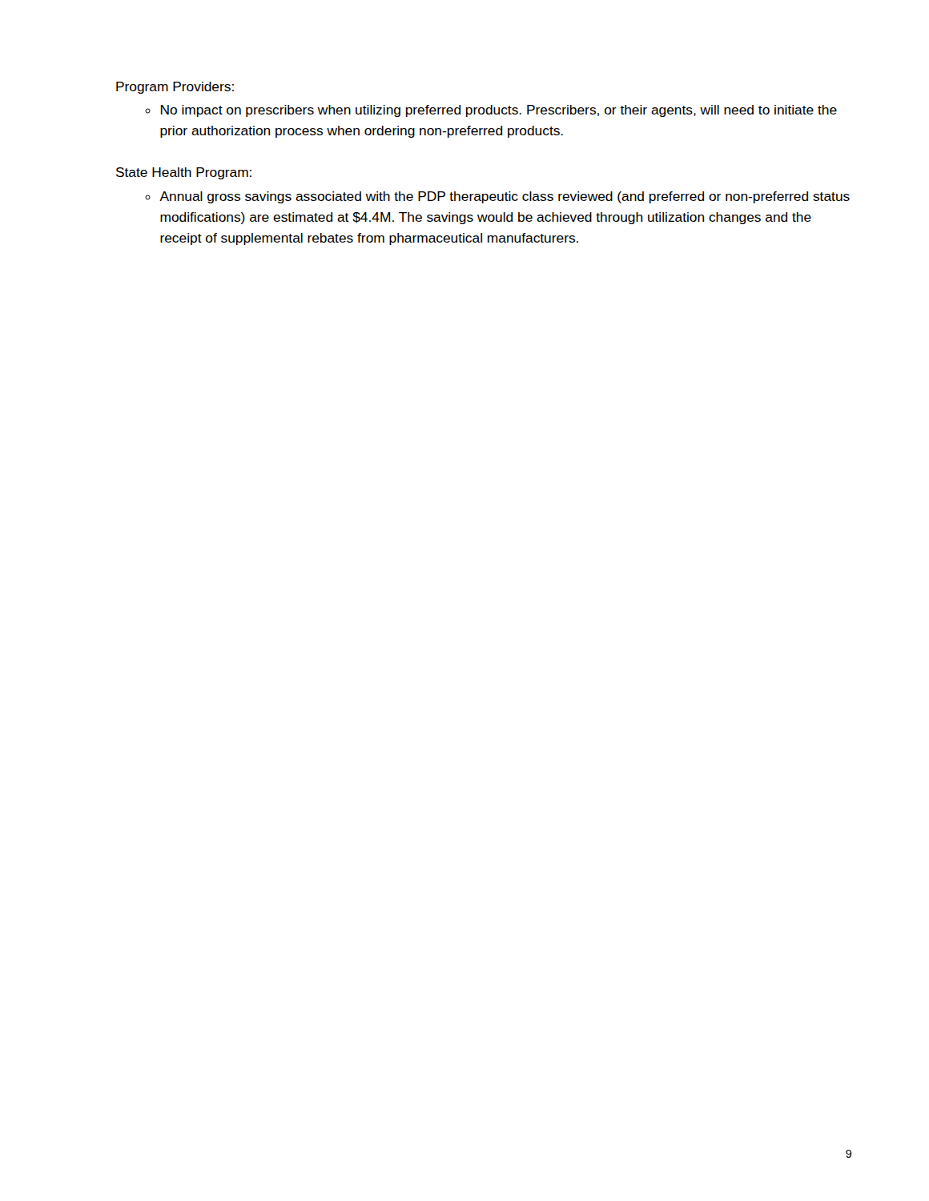Program Providers:
No impact on prescribers when utilizing preferred products. Prescribers, or their agents, will need to initiate the prior authorization process when ordering non-preferred products.
State Health Program:
Annual gross savings associated with the PDP therapeutic class reviewed (and preferred or non-preferred status modifications) are estimated at $4.4M. The savings would be achieved through utilization changes and the receipt of supplemental rebates from pharmaceutical manufacturers.
9